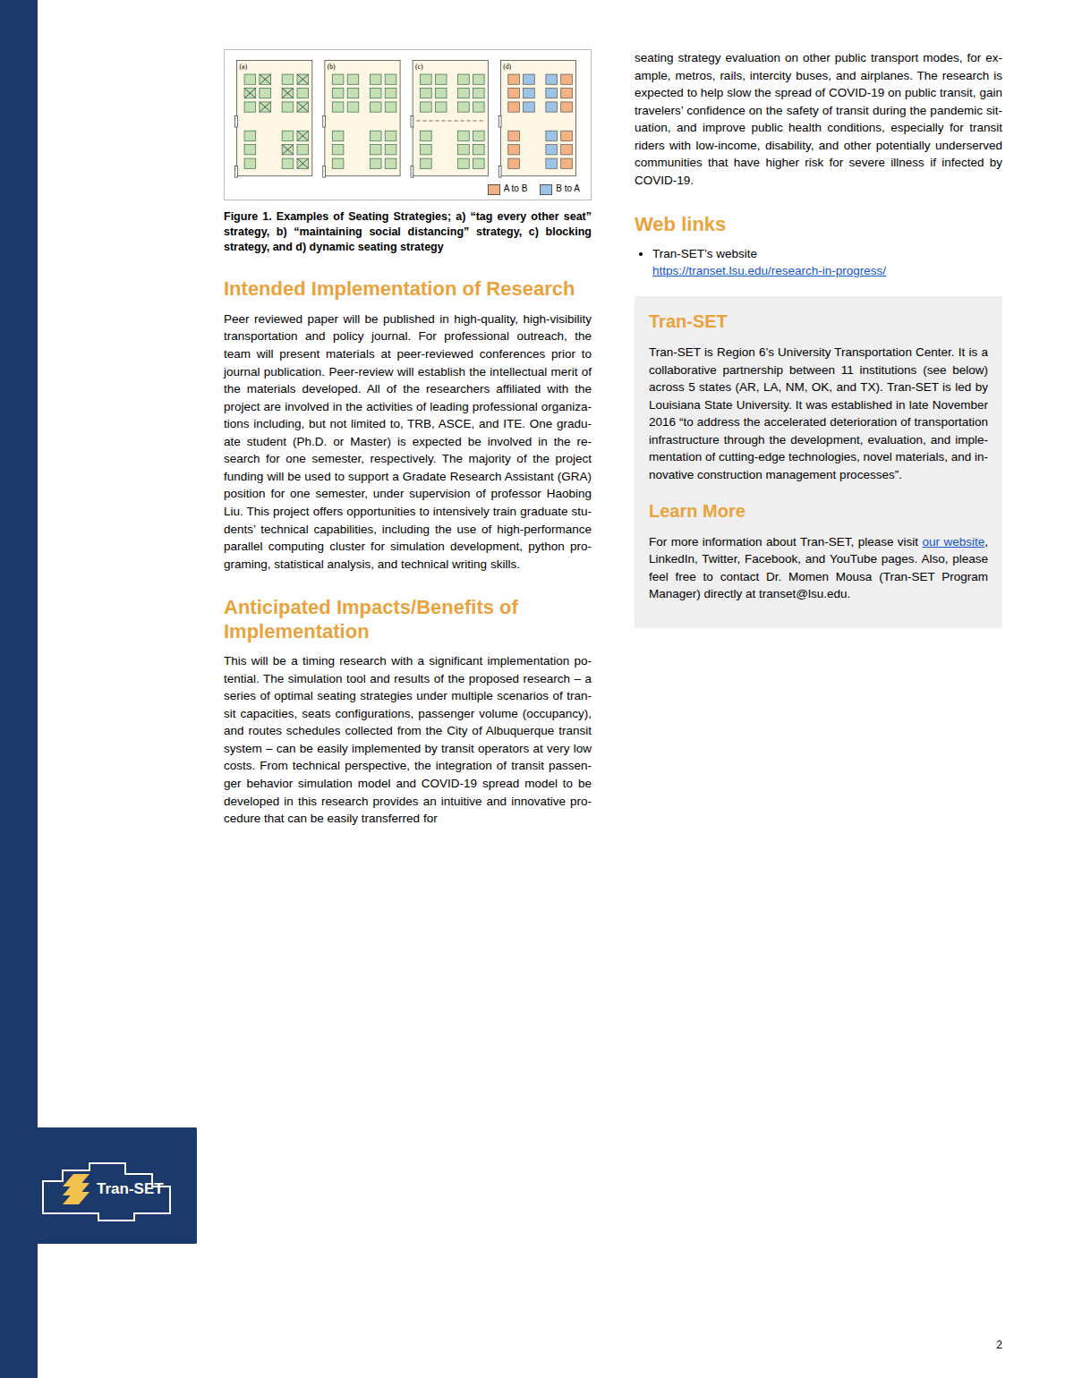Tran-SET
(a) (b) (c) (d)
A to B B to A
Figure 1. Examples of Seating Strategies; a) “tag every other seat” strategy, b) “maintaining social distancing” strategy, c) blocking strategy, and d) dynamic seating strategy
Intended Implementation of Research
Peer reviewed paper will be published in high-quality, high-visibility transportation and policy journal. For professional outreach, the team will present materials at peer-reviewed conferences prior to journal publication. Peer-review will establish the intellectual merit of the materials developed. All of the researchers affiliated with the project are involved in the activities of leading professional organizations including, but not limited to, TRB, ASCE, and ITE. One graduate student (Ph.D. or Master) is expected be involved in the research for one semester, respectively. The majority of the project funding will be used to support a Gradate Research Assistant (GRA) position for one semester, under supervision of professor Haobing Liu. This project offers opportunities to intensively train graduate students’ technical capabilities, including the use of high-performance parallel computing cluster for simulation development, python programing, statistical analysis, and technical writing skills.
Anticipated Impacts/Benefits of Implementation
This will be a timing research with a significant implementation potential. The simulation tool and results of the proposed research – a series of optimal seating strategies under multiple scenarios of transit capacities, seats configurations, passenger volume (occupancy), and routes schedules collected from the City of Albuquerque transit system – can be easily implemented by transit operators at very low costs. From technical perspective, the integration of transit passenger behavior simulation model and COVID-19 spread model to be developed in this research provides an intuitive and innovative procedure that can be easily transferred for
seating strategy evaluation on other public transport modes, for example, metros, rails, intercity buses, and airplanes. The research is expected to help slow the spread of COVID-19 on public transit, gain travelers’ confidence on the safety of transit during the pandemic situation, and improve public health conditions, especially for transit riders with low-income, disability, and other potentially underserved communities that have higher risk for severe illness if infected by COVID-19.
Web links
Tran-SET’s website
https://transet.lsu.edu/research-in-progress/
Tran-SET
Tran-SET is Region 6’s University Transportation Center. It is a collaborative partnership between 11 institutions (see below) across 5 states (AR, LA, NM, OK, and TX). Tran-SET is led by Louisiana State University. It was established in late November 2016 “to address the accelerated deterioration of transportation infrastructure through the development, evaluation, and implementation of cutting-edge technologies, novel materials, and innovative construction management processes”.
Learn More
For more information about Tran-SET, please visit our website, LinkedIn, Twitter, Facebook, and YouTube pages. Also, please feel free to contact Dr. Momen Mousa (Tran-SET Program Manager) directly at transet@lsu.edu.
2